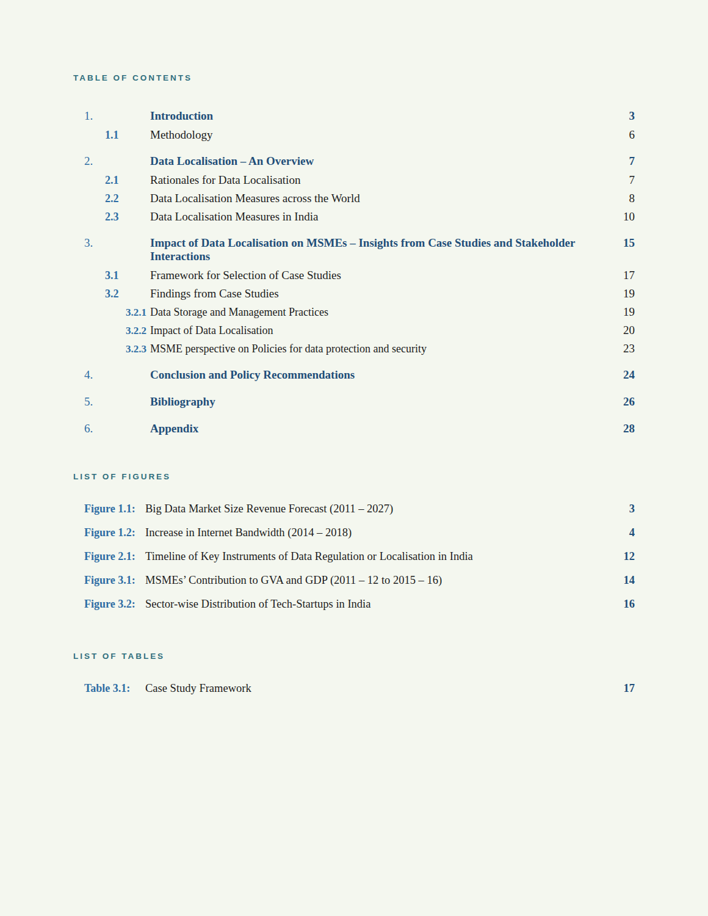Table of Contents
| 1. | Introduction | 3 |
| 1.1 | Methodology | 6 |
| 2. | Data Localisation – An Overview | 7 |
| 2.1 | Rationales for Data Localisation | 7 |
| 2.2 | Data Localisation Measures across the World | 8 |
| 2.3 | Data Localisation Measures in India | 10 |
| 3. | Impact of Data Localisation on MSMEs – Insights from Case Studies and Stakeholder Interactions | 15 |
| 3.1 | Framework for Selection of Case Studies | 17 |
| 3.2 | Findings from Case Studies | 19 |
| 3.2.1 | Data Storage and Management Practices | 19 |
| 3.2.2 | Impact of Data Localisation | 20 |
| 3.2.3 | MSME perspective on Policies for data protection and security | 23 |
| 4. | Conclusion and Policy Recommendations | 24 |
| 5. | Bibliography | 26 |
| 6. | Appendix | 28 |
List of Figures
| Figure 1.1: | Big Data Market Size Revenue Forecast (2011 – 2027) | 3 |
| Figure 1.2: | Increase in Internet Bandwidth (2014 – 2018) | 4 |
| Figure 2.1: | Timeline of Key Instruments of Data Regulation or Localisation in India | 12 |
| Figure 3.1: | MSMEs’ Contribution to GVA and GDP (2011 – 12 to 2015 – 16) | 14 |
| Figure 3.2: | Sector-wise Distribution of Tech-Startups in India | 16 |
List of Tables
| Table 3.1: | Case Study Framework | 17 |